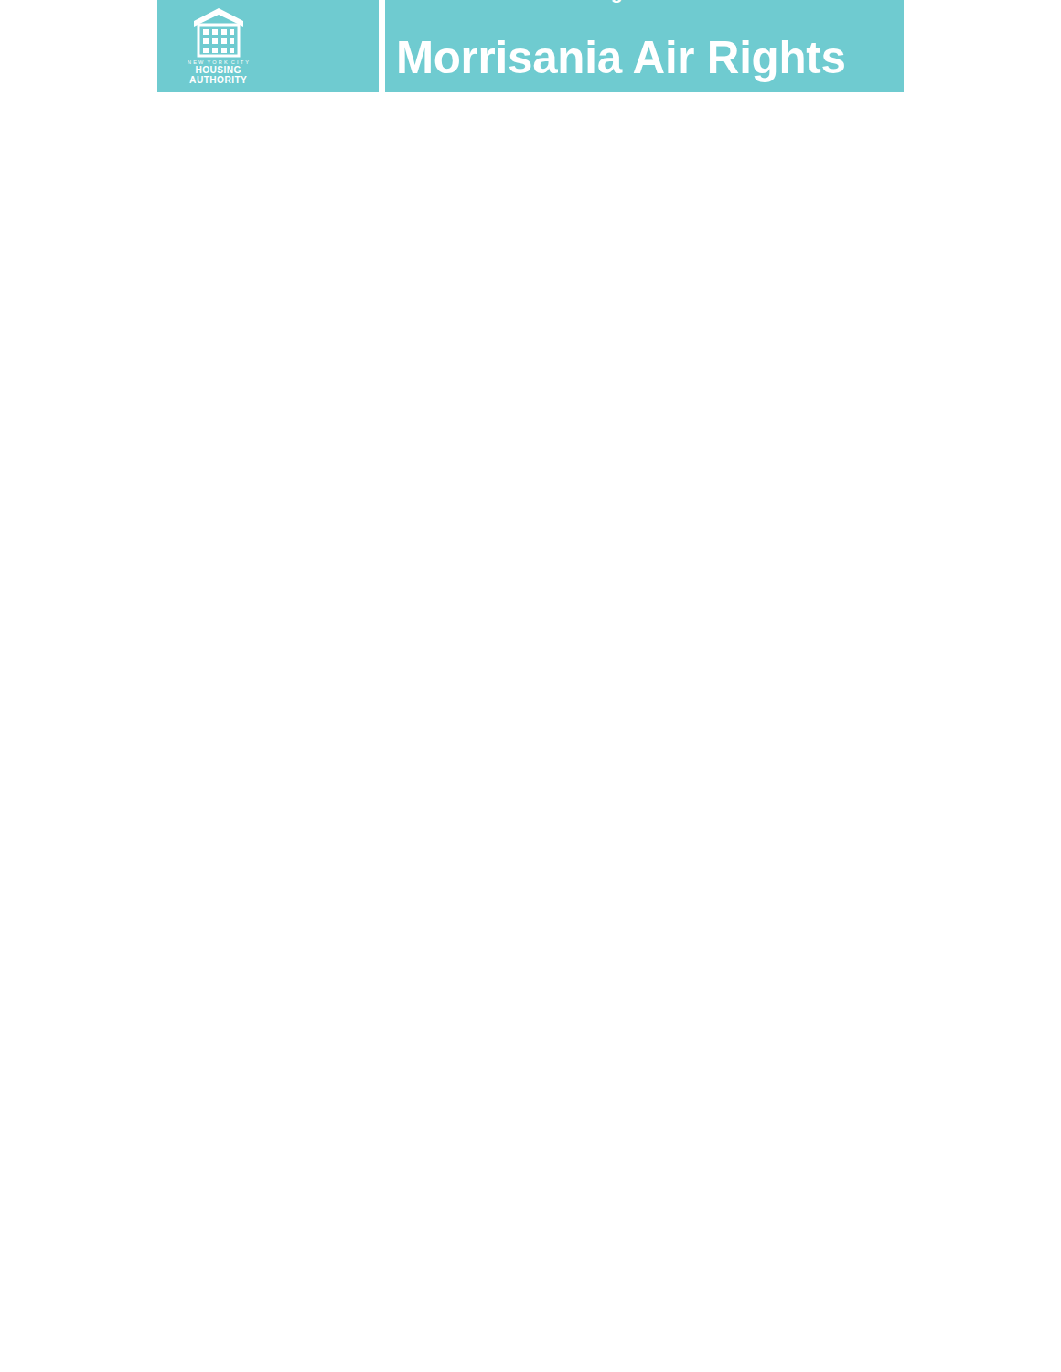N E W Y O R K C I T Y
HOUSING
AUTHORITY
100% Affordable Housing
Morrisania Air Rights